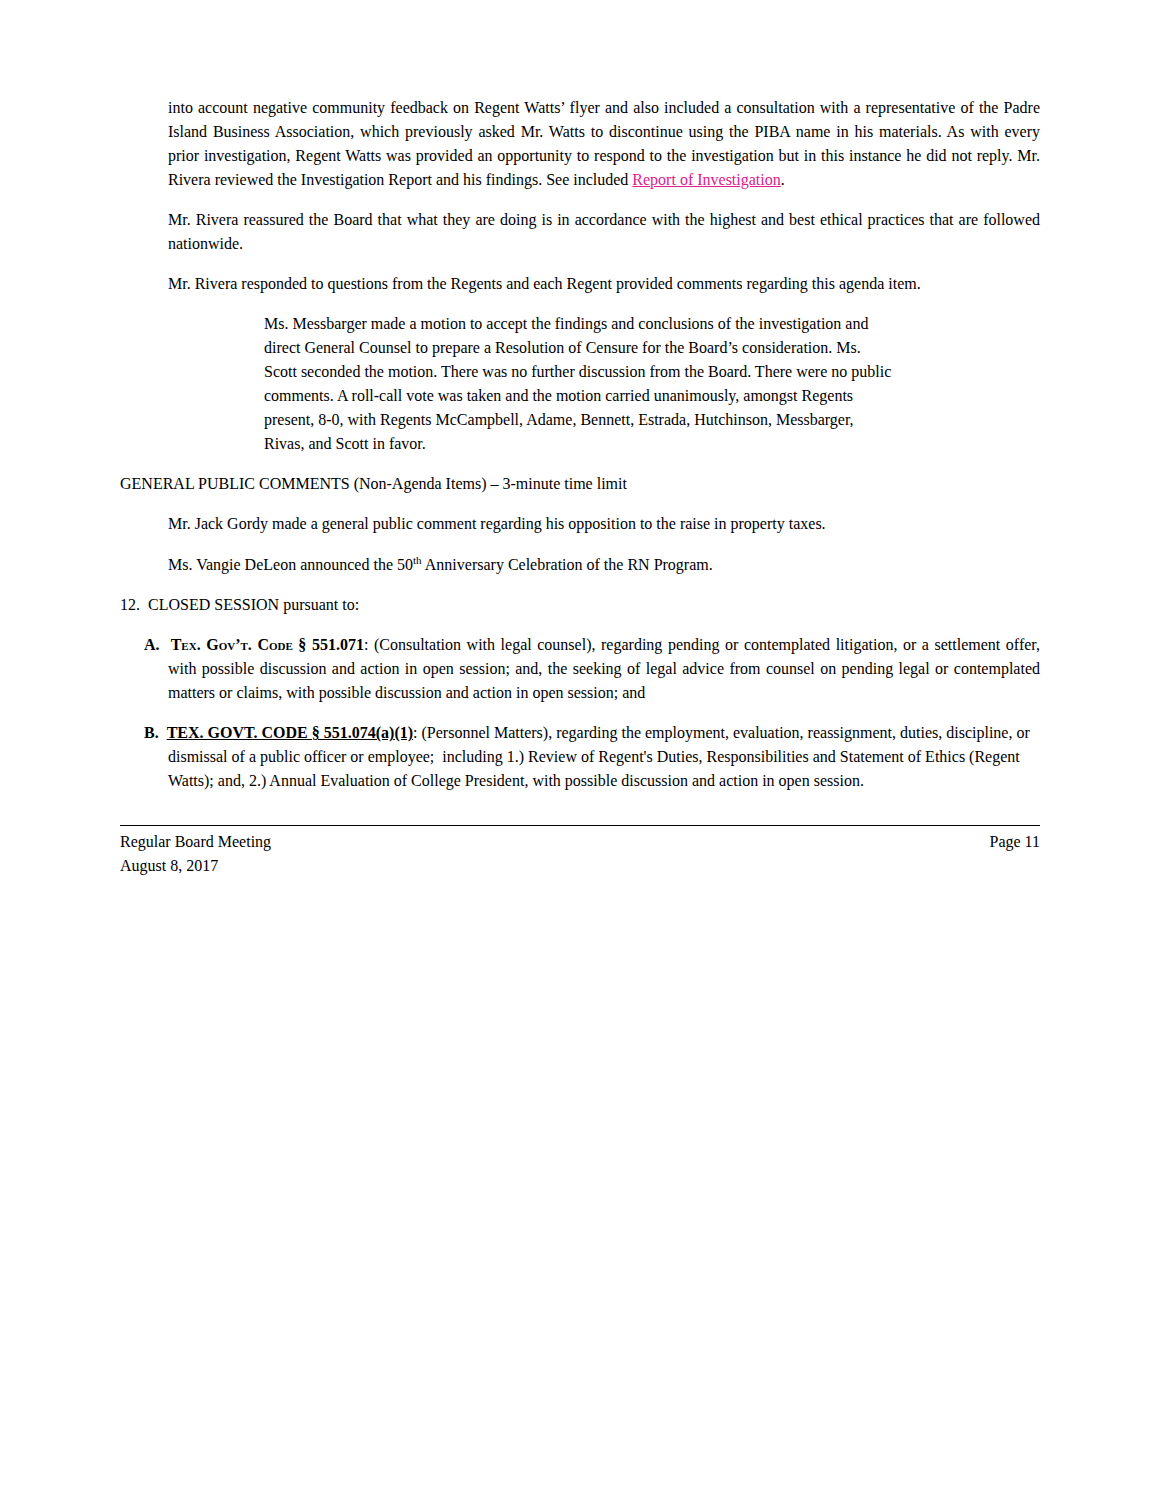into account negative community feedback on Regent Watts’ flyer and also included a consultation with a representative of the Padre Island Business Association, which previously asked Mr. Watts to discontinue using the PIBA name in his materials. As with every prior investigation, Regent Watts was provided an opportunity to respond to the investigation but in this instance he did not reply. Mr. Rivera reviewed the Investigation Report and his findings. See included Report of Investigation.
Mr. Rivera reassured the Board that what they are doing is in accordance with the highest and best ethical practices that are followed nationwide.
Mr. Rivera responded to questions from the Regents and each Regent provided comments regarding this agenda item.
Ms. Messbarger made a motion to accept the findings and conclusions of the investigation and direct General Counsel to prepare a Resolution of Censure for the Board’s consideration. Ms. Scott seconded the motion. There was no further discussion from the Board. There were no public comments. A roll-call vote was taken and the motion carried unanimously, amongst Regents present, 8-0, with Regents McCampbell, Adame, Bennett, Estrada, Hutchinson, Messbarger, Rivas, and Scott in favor.
GENERAL PUBLIC COMMENTS (Non-Agenda Items) – 3-minute time limit
Mr. Jack Gordy made a general public comment regarding his opposition to the raise in property taxes.
Ms. Vangie DeLeon announced the 50th Anniversary Celebration of the RN Program.
12. CLOSED SESSION pursuant to:
A. Tex. Gov’t. Code § 551.071: (Consultation with legal counsel), regarding pending or contemplated litigation, or a settlement offer, with possible discussion and action in open session; and, the seeking of legal advice from counsel on pending legal or contemplated matters or claims, with possible discussion and action in open session; and
B. TEX. GOVT. CODE § 551.074(a)(1): (Personnel Matters), regarding the employment, evaluation, reassignment, duties, discipline, or dismissal of a public officer or employee; including 1.) Review of Regent's Duties, Responsibilities and Statement of Ethics (Regent Watts); and, 2.) Annual Evaluation of College President, with possible discussion and action in open session.
Regular Board Meeting
August 8, 2017
Page 11